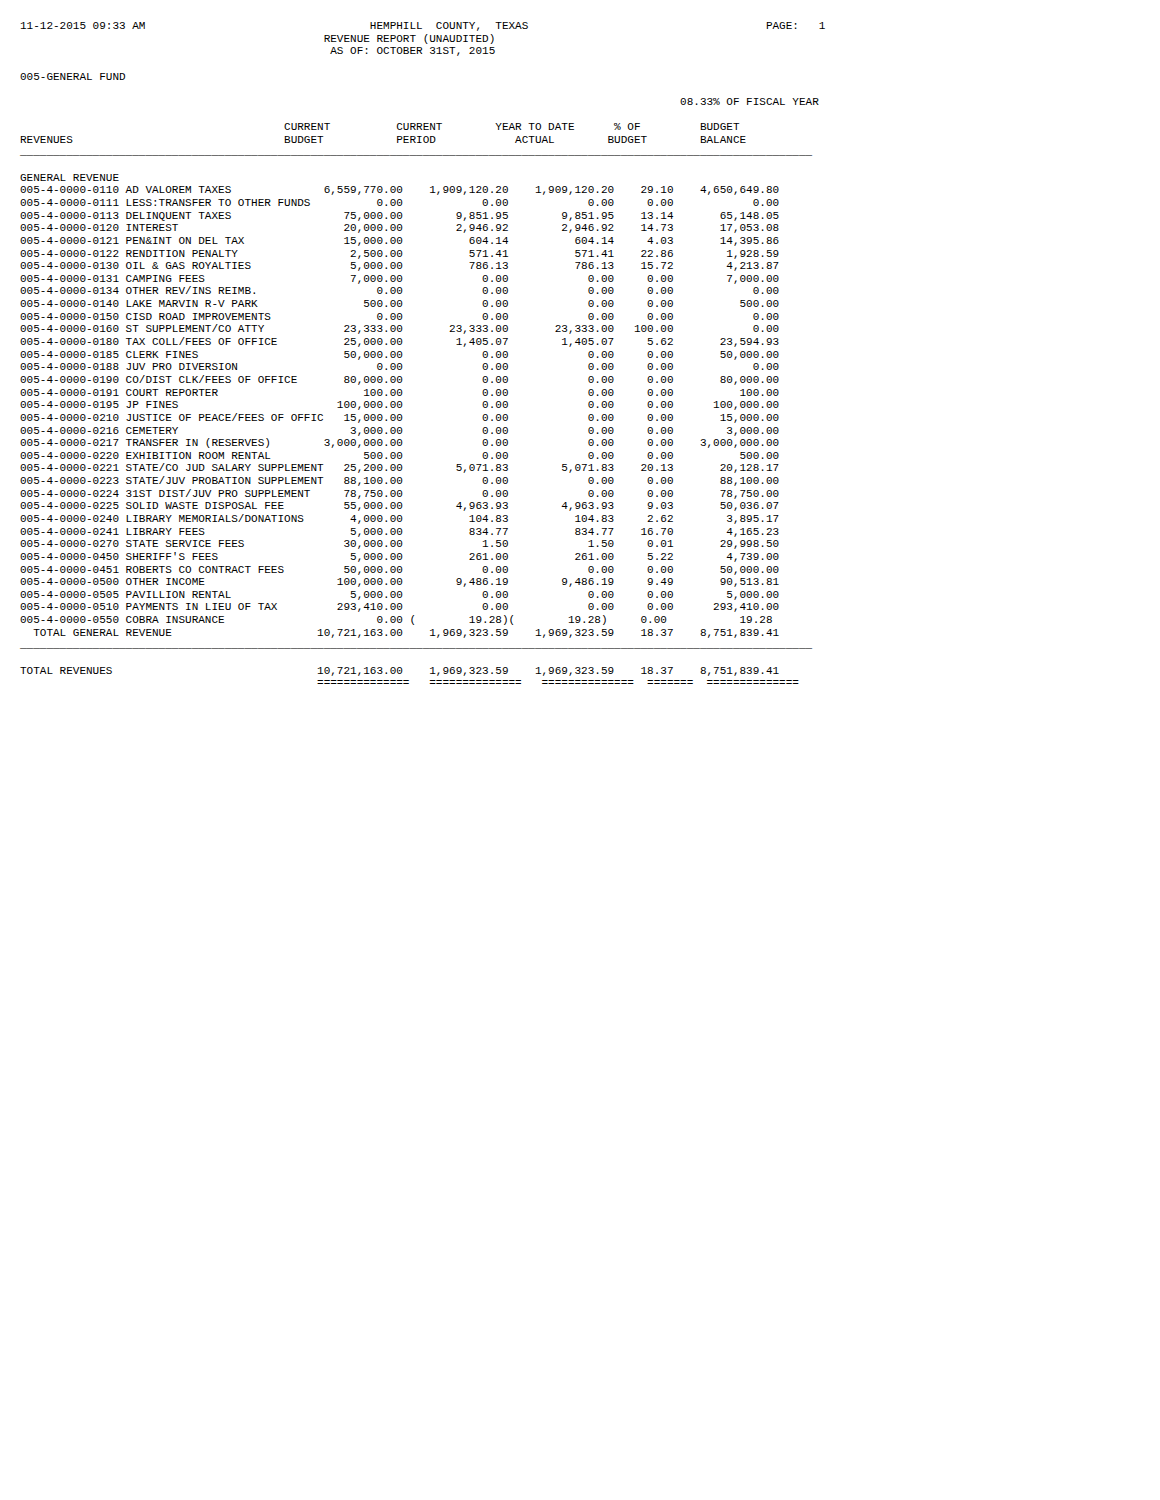11-12-2015 09:33 AM                                  HEMPHILL  COUNTY,  TEXAS                                    PAGE:   1
                                              REVENUE REPORT (UNAUDITED)
                                               AS OF: OCTOBER 31ST, 2015

005-GENERAL FUND

                                                                                                    08.33% OF FISCAL YEAR

                                        CURRENT          CURRENT        YEAR TO DATE      % OF         BUDGET
REVENUES                                BUDGET           PERIOD            ACTUAL        BUDGET        BALANCE
________________________________________________________________________________________________________________________

GENERAL REVENUE
005-4-0000-0110 AD VALOREM TAXES              6,559,770.00    1,909,120.20    1,909,120.20    29.10    4,650,649.80
005-4-0000-0111 LESS:TRANSFER TO OTHER FUNDS          0.00            0.00            0.00     0.00            0.00
005-4-0000-0113 DELINQUENT TAXES                 75,000.00        9,851.95        9,851.95    13.14       65,148.05
005-4-0000-0120 INTEREST                         20,000.00        2,946.92        2,946.92    14.73       17,053.08
005-4-0000-0121 PEN&INT ON DEL TAX               15,000.00          604.14          604.14     4.03       14,395.86
005-4-0000-0122 RENDITION PENALTY                 2,500.00          571.41          571.41    22.86        1,928.59
005-4-0000-0130 OIL & GAS ROYALTIES               5,000.00          786.13          786.13    15.72        4,213.87
005-4-0000-0131 CAMPING FEES                      7,000.00            0.00            0.00     0.00        7,000.00
005-4-0000-0134 OTHER REV/INS REIMB.                  0.00            0.00            0.00     0.00            0.00
005-4-0000-0140 LAKE MARVIN R-V PARK                500.00            0.00            0.00     0.00          500.00
005-4-0000-0150 CISD ROAD IMPROVEMENTS                0.00            0.00            0.00     0.00            0.00
005-4-0000-0160 ST SUPPLEMENT/CO ATTY            23,333.00       23,333.00       23,333.00   100.00            0.00
005-4-0000-0180 TAX COLL/FEES OF OFFICE          25,000.00        1,405.07        1,405.07     5.62       23,594.93
005-4-0000-0185 CLERK FINES                      50,000.00            0.00            0.00     0.00       50,000.00
005-4-0000-0188 JUV PRO DIVERSION                     0.00            0.00            0.00     0.00            0.00
005-4-0000-0190 CO/DIST CLK/FEES OF OFFICE       80,000.00            0.00            0.00     0.00       80,000.00
005-4-0000-0191 COURT REPORTER                      100.00            0.00            0.00     0.00          100.00
005-4-0000-0195 JP FINES                        100,000.00            0.00            0.00     0.00      100,000.00
005-4-0000-0210 JUSTICE OF PEACE/FEES OF OFFIC   15,000.00            0.00            0.00     0.00       15,000.00
005-4-0000-0216 CEMETERY                          3,000.00            0.00            0.00     0.00        3,000.00
005-4-0000-0217 TRANSFER IN (RESERVES)        3,000,000.00            0.00            0.00     0.00    3,000,000.00
005-4-0000-0220 EXHIBITION ROOM RENTAL              500.00            0.00            0.00     0.00          500.00
005-4-0000-0221 STATE/CO JUD SALARY SUPPLEMENT   25,200.00        5,071.83        5,071.83    20.13       20,128.17
005-4-0000-0223 STATE/JUV PROBATION SUPPLEMENT   88,100.00            0.00            0.00     0.00       88,100.00
005-4-0000-0224 31ST DIST/JUV PRO SUPPLEMENT     78,750.00            0.00            0.00     0.00       78,750.00
005-4-0000-0225 SOLID WASTE DISPOSAL FEE         55,000.00        4,963.93        4,963.93     9.03       50,036.07
005-4-0000-0240 LIBRARY MEMORIALS/DONATIONS       4,000.00          104.83          104.83     2.62        3,895.17
005-4-0000-0241 LIBRARY FEES                      5,000.00          834.77          834.77    16.70        4,165.23
005-4-0000-0270 STATE SERVICE FEES               30,000.00            1.50            1.50     0.01       29,998.50
005-4-0000-0450 SHERIFF'S FEES                    5,000.00          261.00          261.00     5.22        4,739.00
005-4-0000-0451 ROBERTS CO CONTRACT FEES         50,000.00            0.00            0.00     0.00       50,000.00
005-4-0000-0500 OTHER INCOME                    100,000.00        9,486.19        9,486.19     9.49       90,513.81
005-4-0000-0505 PAVILLION RENTAL                  5,000.00            0.00            0.00     0.00        5,000.00
005-4-0000-0510 PAYMENTS IN LIEU OF TAX         293,410.00            0.00            0.00     0.00      293,410.00
005-4-0000-0550 COBRA INSURANCE                       0.00 (        19.28)(        19.28)     0.00           19.28
  TOTAL GENERAL REVENUE                      10,721,163.00    1,969,323.59    1,969,323.59    18.37    8,751,839.41
________________________________________________________________________________________________________________________

TOTAL REVENUES                               10,721,163.00    1,969,323.59    1,969,323.59    18.37    8,751,839.41
                                             ==============   ==============   ==============  =======  ==============